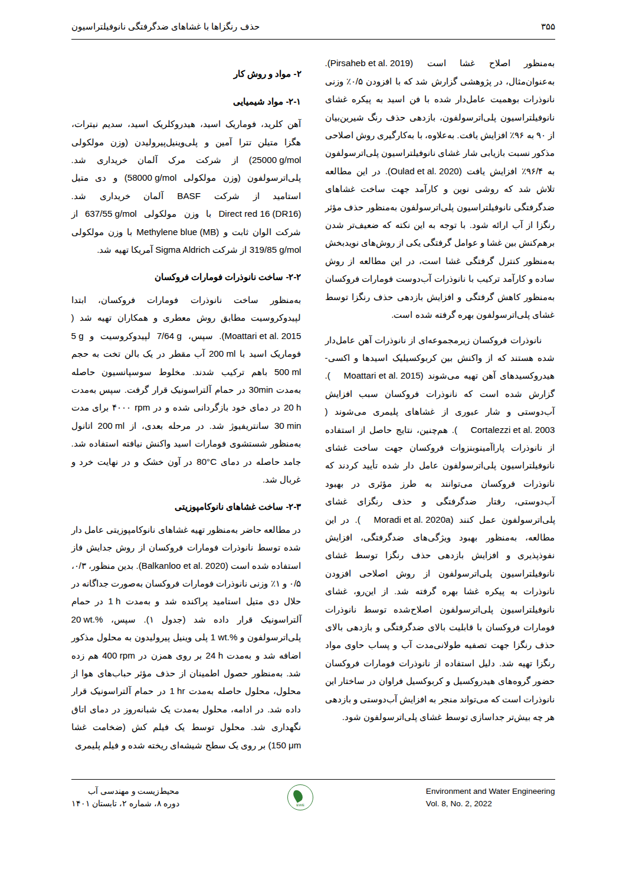۳۵۵ حذف رنگزاها با غشاهای ضدگرفتگی نانوفیلتراسیون
به‌منظور اصلاح غشا است (Pirsaheb et al. 2019). به‌عنوان‌مثال، در پژوهشی گزارش شد که با افزودن ۰/۵٪ وزنی نانوذرات بوهمیت عامل‌دار شده با فن اسید به پیکره غشای نانوفیلتراسیون پلی‌اترسولفون، بازدهی حذف رنگ شیرین‌بیان از ۹۰ به ۹۶٪ افزایش یافت. به‌علاوه، با به‌کارگیری روش اصلاحی مذکور نسبت بازیابی شار غشای نانوفیلتراسیون پلی‌اترسولفون به ۹۶/۴٪ افزایش یافت (Oulad et al. 2020). در این مطالعه تلاش شد که روشی نوین و کارآمد جهت ساخت غشاهای ضدگرفتگی نانوفیلتراسیون پلی‌اترسولفون به‌منظور حذف مؤثر رنگزا از آب ارائه شود. با توجه به این نکته که ضعیف‌تر شدن برهم‌کنش بین غشا و عوامل گرفتگی یکی از روش‌های نویدبخش به‌منظور کنترل گرفتگی غشا است، در این مطالعه از روش ساده و کارآمد ترکیب با نانوذرات آب‌دوست فومارات فروکسان به‌منظور کاهش گرفتگی و افزایش بازدهی حذف رنگزا توسط غشای پلی‌اترسولفون بهره گرفته شده است.
نانوذرات فروکسان زیرمجموعه‌ای از نانوذرات آهن عامل‌دار شده هستند که از واکنش بین کربوکسیلیک اسیدها و اکسی-هیدروکسیدهای آهن تهیه می‌شوند (Moattari et al. 2015). گزارش شده است که نانوذرات فروکسان سبب افزایش آب‌دوستی و شار عبوری از غشاهای پلیمری می‌شوند (Cortalezzi et al. 2003). هم‌چنین، نتایج حاصل از استفاده از نانوذرات پاراآمینوبنزوات فروکسان جهت ساخت غشای نانوفیلتراسیون پلی‌اترسولفون عامل دار شده تأیید کردند که نانوذرات فروکسان می‌توانند به طرز مؤثری در بهبود آب‌دوستی، رفتار ضدگرفتگی و حذف رنگزای غشای پلی‌اترسولفون عمل کنند (Moradi et al. 2020a). در این مطالعه، به‌منظور بهبود ویژگی‌های ضدگرفتگی، افزایش نفوذپذیری و افزایش بازدهی حذف رنگزا توسط غشای نانوفیلتراسیون پلی‌اترسولفون از روش اصلاحی افزودن نانوذرات به پیکره غشا بهره گرفته شد. از این‌رو، غشای نانوفیلتراسیون پلی‌اترسولفون اصلاح‌شده توسط نانوذرات فومارات فروکسان با قابلیت بالای ضدگرفتگی و بازدهی بالای حذف رنگزا جهت تصفیه طولانی‌مدت آب و پساب حاوی مواد رنگزا تهیه شد. دلیل استفاده از نانوذرات فومارات فروکسان حضور گروه‌های هیدروکسیل و کربوکسیل فراوان در ساختار این نانوذرات است که می‌تواند منجر به افزایش آب‌دوستی و بازدهی هر چه بیش‌تر جداسازی توسط غشای پلی‌اترسولفون شود.
۲- مواد و روش کار
۲-۱- مواد شیمیایی
آهن کلرید، فوماریک اسید، هیدروکلریک اسید، سدیم نیترات، هگزا متیلن تترا آمین و پلی‌وینیل‌پیرولیدن (وزن مولکولی 25000 g/mol) از شرکت مرک آلمان خریداری شد. پلی‌اترسولفون (وزن مولکولی 58000 g/mol) و دی متیل استامید از شرکت BASF آلمان خریداری شد. Direct red 16 (DR16) با وزن مولکولی 637/55 g/mol از شرکت الوان ثابت و Methylene blue (MB) با وزن مولکولی 319/85 g/mol از شرکت Sigma Aldrich آمریکا تهیه شد.
۲-۲- ساخت نانوذرات فومارات فروکسان
به‌منظور ساخت نانوذرات فومارات فروکسان، ابتدا لپیدوکروسیت مطابق روش معطری و همکاران تهیه شد (Moattari et al. 2015). سپس، 7/64 g لپیدوکروسیت و 5 g فوماریک اسید با 200 ml آب مقطر در یک بالن تخت به حجم 500 ml باهم ترکیب شدند. مخلوط سوسپانسیون حاصله به‌مدت 30min در حمام آلتراسونیک قرار گرفت. سپس به‌مدت 20 h در دمای خود بازگردانی شده و در rpm ۴۰۰۰ برای مدت 30 min سانتریفیوژ شد. در مرحله بعدی، از 200 ml اتانول به‌منظور شستشوی فومارات اسید واکنش نیافته استفاده شد. جامد حاصله در دمای 80°C در آون خشک و در نهایت خرد و غربال شد.
۲-۳- ساخت غشاهای نانوکامپوزیتی
در مطالعه حاضر به‌منظور تهیه غشاهای نانوکامپوزیتی عامل دار شده توسط نانوذرات فومارات فروکسان از روش جدایش فاز استفاده شده است (Balkanloo et al. 2020). بدین منظور، ۰/۳، ۰/۵ و ۱٪ وزنی نانوذرات فومارات فروکسان به‌صورت جداگانه در حلال دی متیل استامید پراکنده شد و به‌مدت 1 h در حمام آلتراسونیک قرار داده شد (جدول ۱). سپس، 20 wt.% پلی‌اترسولفون و 1 wt.% پلی وینیل پیرولیدون به محلول مذکور اضافه شد و به‌مدت 24 h بر روی همزن در 400 rpm هم زده شد. به‌منظور حصول اطمینان از حذف مؤثر حباب‌های هوا از محلول، محلول حاصله به‌مدت 1 hr در حمام آلتراسونیک قرار داده شد. در ادامه، محلول به‌مدت یک شبانه‌روز در دمای اتاق نگهداری شد. محلول توسط یک فیلم کش (ضخامت غشا 150 μm) بر روی یک سطح شیشه‌ای ریخته شده و فیلم پلیمری
Environment and Water Engineering
Vol. 8, No. 2, 2022
EWE
محیط‌زیست و مهندسی آب
دوره ۸، شماره ۲، تابستان ۱۴۰۱